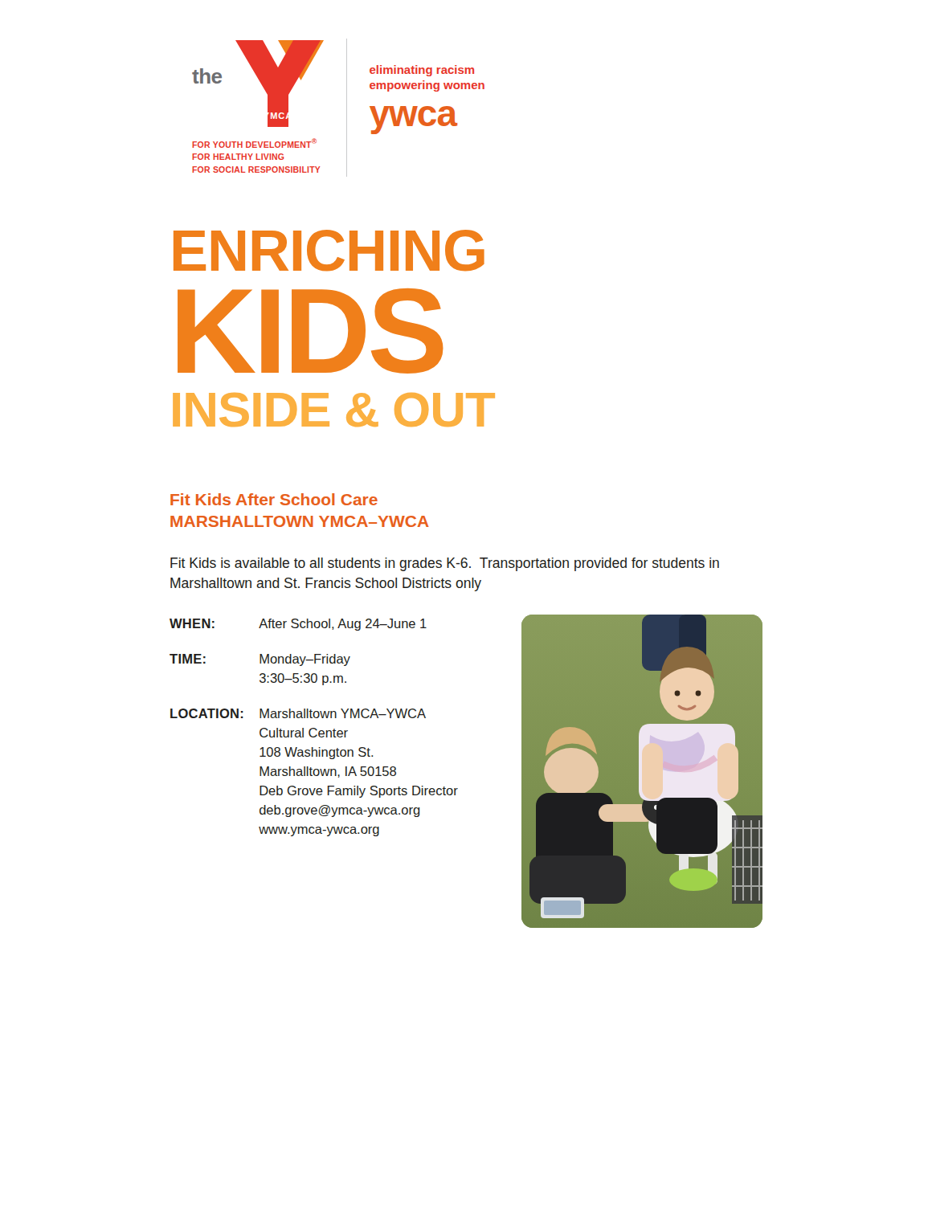the
YMCA
For Youth Development®
For Healthy Living
For Social Responsibility
eliminating racism
empowering women
ywca
Enriching Kids Inside & Out
Fit Kids After School Care Marshalltown YMCA–YWCA
Fit Kids is available to all students in grades K-6. Transportation provided for students in Marshalltown and St. Francis School Districts only
When:
After School, Aug 24–June 1
Time:
Monday–Friday 3:30–5:30 p.m.
Location:
Marshalltown YMCA–YWCA Cultural Center 108 Washington St. Marshalltown, IA 50158 Deb Grove Family Sports Director deb.grove@ymca-ywca.org www.ymca-ywca.org